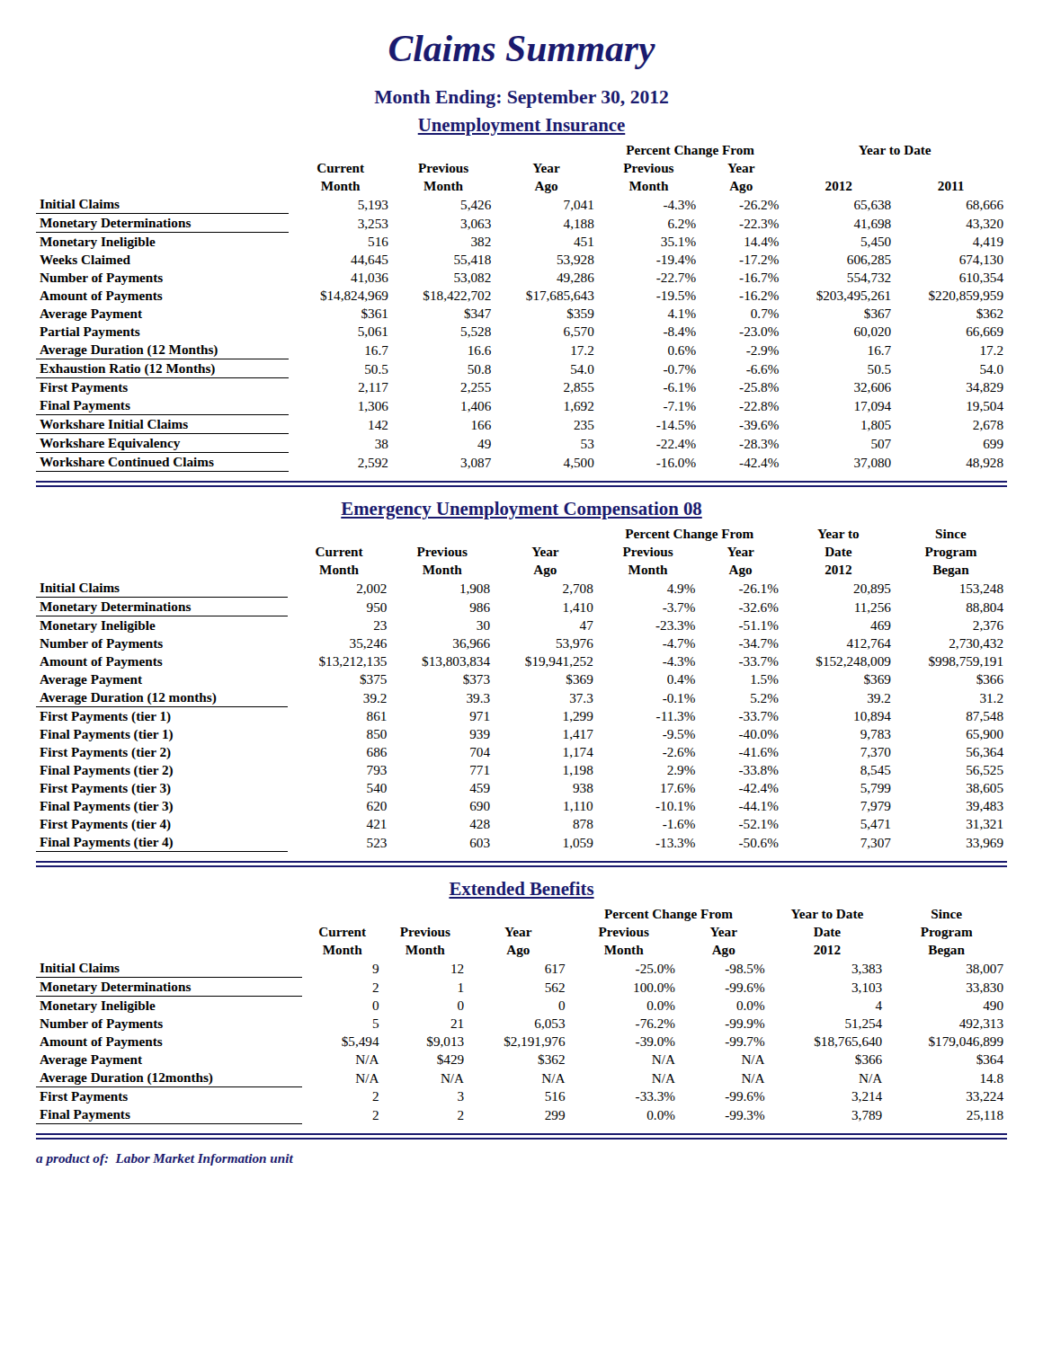Claims Summary
Month Ending: September 30, 2012
Unemployment Insurance
| | | | | Percent Change From | Year to Date |
| --- | --- | --- | --- | --- | --- |
| | Current | Previous | Year | Previous | Year | | |
| | Month | Month | Ago | Month | Ago | 2012 | 2011 |
| Initial Claims | 5,193 | 5,426 | 7,041 | -4.3% | -26.2% | 65,638 | 68,666 |
| Monetary Determinations | 3,253 | 3,063 | 4,188 | 6.2% | -22.3% | 41,698 | 43,320 |
| Monetary Ineligible | 516 | 382 | 451 | 35.1% | 14.4% | 5,450 | 4,419 |
| Weeks Claimed | 44,645 | 55,418 | 53,928 | -19.4% | -17.2% | 606,285 | 674,130 |
| Number of Payments | 41,036 | 53,082 | 49,286 | -22.7% | -16.7% | 554,732 | 610,354 |
| Amount of Payments | $14,824,969 | $18,422,702 | $17,685,643 | -19.5% | -16.2% | $203,495,261 | $220,859,959 |
| Average Payment | $361 | $347 | $359 | 4.1% | 0.7% | $367 | $362 |
| Partial Payments | 5,061 | 5,528 | 6,570 | -8.4% | -23.0% | 60,020 | 66,669 |
| Average Duration (12 Months) | 16.7 | 16.6 | 17.2 | 0.6% | -2.9% | 16.7 | 17.2 |
| Exhaustion Ratio (12 Months) | 50.5 | 50.8 | 54.0 | -0.7% | -6.6% | 50.5 | 54.0 |
| First Payments | 2,117 | 2,255 | 2,855 | -6.1% | -25.8% | 32,606 | 34,829 |
| Final Payments | 1,306 | 1,406 | 1,692 | -7.1% | -22.8% | 17,094 | 19,504 |
| Workshare Initial Claims | 142 | 166 | 235 | -14.5% | -39.6% | 1,805 | 2,678 |
| Workshare Equivalency | 38 | 49 | 53 | -22.4% | -28.3% | 507 | 699 |
| Workshare Continued Claims | 2,592 | 3,087 | 4,500 | -16.0% | -42.4% | 37,080 | 48,928 |
Emergency Unemployment Compensation 08
| | | | | Percent Change From | Year to | Since |
| --- | --- | --- | --- | --- | --- | --- |
| | Current | Previous | Year | Previous | Year | Date | Program |
| | Month | Month | Ago | Month | Ago | 2012 | Began |
| Initial Claims | 2,002 | 1,908 | 2,708 | 4.9% | -26.1% | 20,895 | 153,248 |
| Monetary Determinations | 950 | 986 | 1,410 | -3.7% | -32.6% | 11,256 | 88,804 |
| Monetary Ineligible | 23 | 30 | 47 | -23.3% | -51.1% | 469 | 2,376 |
| Number of Payments | 35,246 | 36,966 | 53,976 | -4.7% | -34.7% | 412,764 | 2,730,432 |
| Amount of Payments | $13,212,135 | $13,803,834 | $19,941,252 | -4.3% | -33.7% | $152,248,009 | $998,759,191 |
| Average Payment | $375 | $373 | $369 | 0.4% | 1.5% | $369 | $366 |
| Average Duration (12 months) | 39.2 | 39.3 | 37.3 | -0.1% | 5.2% | 39.2 | 31.2 |
| First Payments (tier 1) | 861 | 971 | 1,299 | -11.3% | -33.7% | 10,894 | 87,548 |
| Final Payments (tier 1) | 850 | 939 | 1,417 | -9.5% | -40.0% | 9,783 | 65,900 |
| First Payments (tier 2) | 686 | 704 | 1,174 | -2.6% | -41.6% | 7,370 | 56,364 |
| Final Payments (tier 2) | 793 | 771 | 1,198 | 2.9% | -33.8% | 8,545 | 56,525 |
| First Payments (tier 3) | 540 | 459 | 938 | 17.6% | -42.4% | 5,799 | 38,605 |
| Final Payments (tier 3) | 620 | 690 | 1,110 | -10.1% | -44.1% | 7,979 | 39,483 |
| First Payments (tier 4) | 421 | 428 | 878 | -1.6% | -52.1% | 5,471 | 31,321 |
| Final Payments (tier 4) | 523 | 603 | 1,059 | -13.3% | -50.6% | 7,307 | 33,969 |
Extended Benefits
| | | | | Percent Change From | Year to Date | Since |
| --- | --- | --- | --- | --- | --- | --- |
| | Current | Previous | Year | Previous | Year | Date | Program |
| | Month | Month | Ago | Month | Ago | 2012 | Began |
| Initial Claims | 9 | 12 | 617 | -25.0% | -98.5% | 3,383 | 38,007 |
| Monetary Determinations | 2 | 1 | 562 | 100.0% | -99.6% | 3,103 | 33,830 |
| Monetary Ineligible | 0 | 0 | 0 | 0.0% | 0.0% | 4 | 490 |
| Number of Payments | 5 | 21 | 6,053 | -76.2% | -99.9% | 51,254 | 492,313 |
| Amount of Payments | $5,494 | $9,013 | $2,191,976 | -39.0% | -99.7% | $18,765,640 | $179,046,899 |
| Average Payment | N/A | $429 | $362 | N/A | N/A | $366 | $364 |
| Average Duration (12months) | N/A | N/A | N/A | N/A | N/A | N/A | 14.8 |
| First Payments | 2 | 3 | 516 | -33.3% | -99.6% | 3,214 | 33,224 |
| Final Payments | 2 | 2 | 299 | 0.0% | -99.3% | 3,789 | 25,118 |
a product of: Labor Market Information unit